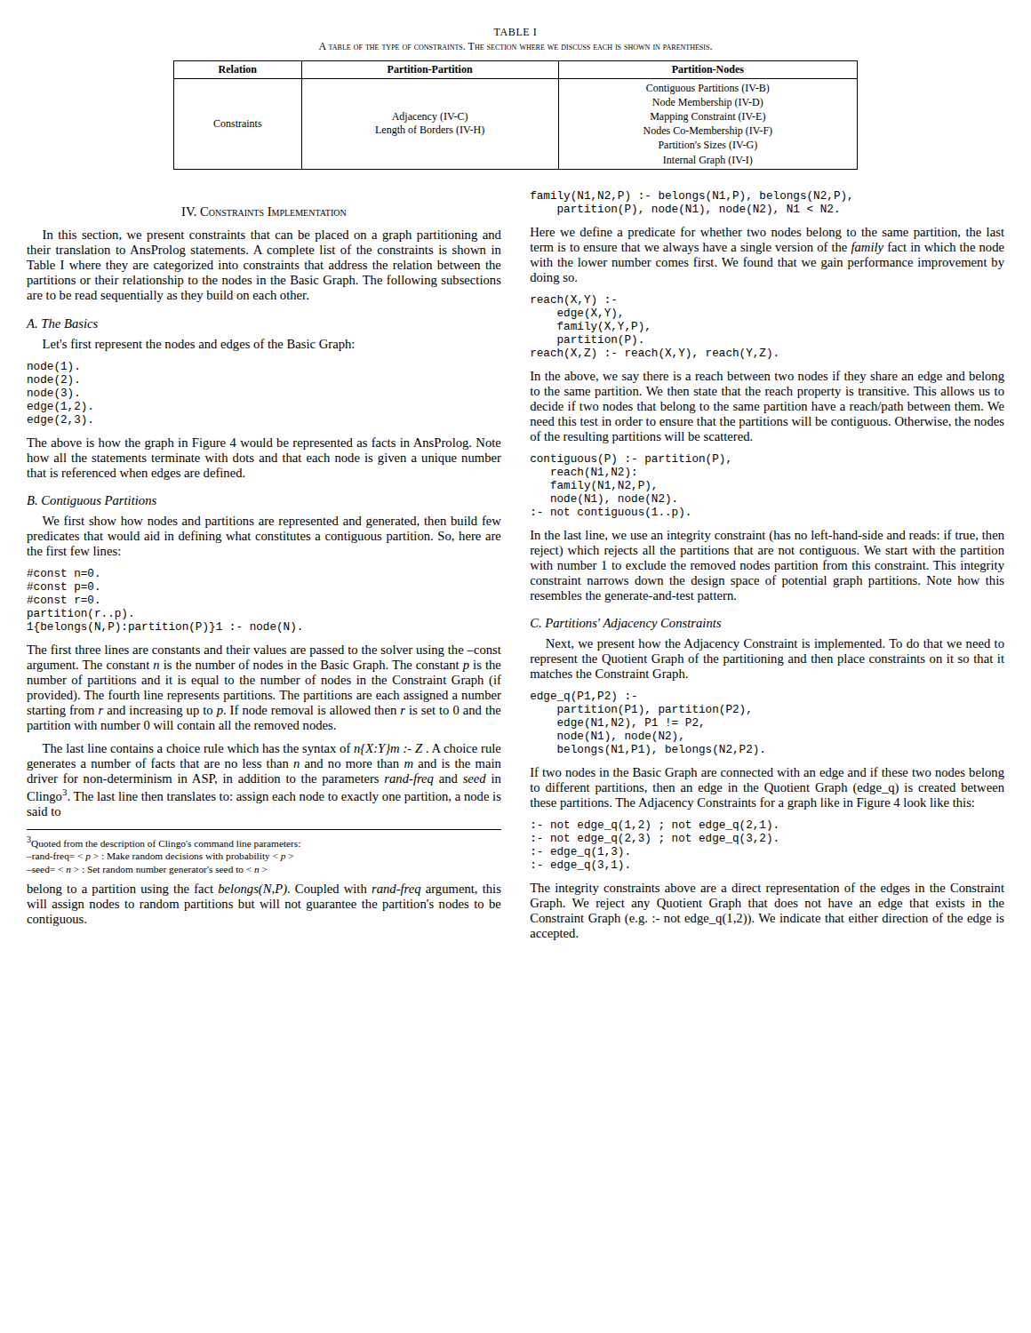TABLE I A table of the type of constraints. The section where we discuss each is shown in parenthesis.
| Relation | Partition-Partition | Partition-Nodes |
| --- | --- | --- |
| Constraints | Adjacency (IV-C) Length of Borders (IV-H) | Contiguous Partitions (IV-B) Node Membership (IV-D) Mapping Constraint (IV-E) Nodes Co-Membership (IV-F) Partition's Sizes (IV-G) Internal Graph (IV-I) |
IV. Constraints Implementation
In this section, we present constraints that can be placed on a graph partitioning and their translation to AnsProlog statements. A complete list of the constraints is shown in Table I where they are categorized into constraints that address the relation between the partitions or their relationship to the nodes in the Basic Graph. The following subsections are to be read sequentially as they build on each other.
A. The Basics
Let's first represent the nodes and edges of the Basic Graph:
node(1).
node(2).
node(3).
edge(1,2).
edge(2,3).
The above is how the graph in Figure 4 would be represented as facts in AnsProlog. Note how all the statements terminate with dots and that each node is given a unique number that is referenced when edges are defined.
B. Contiguous Partitions
We first show how nodes and partitions are represented and generated, then build few predicates that would aid in defining what constitutes a contiguous partition. So, here are the first few lines:
#const n=0.
#const p=0.
#const r=0.
partition(r..p).
1{belongs(N,P):partition(P)}1 :- node(N).
The first three lines are constants and their values are passed to the solver using the –const argument. The constant n is the number of nodes in the Basic Graph. The constant p is the number of partitions and it is equal to the number of nodes in the Constraint Graph (if provided). The fourth line represents partitions. The partitions are each assigned a number starting from r and increasing up to p. If node removal is allowed then r is set to 0 and the partition with number 0 will contain all the removed nodes.
The last line contains a choice rule which has the syntax of n{X:Y}m :- Z . A choice rule generates a number of facts that are no less than n and no more than m and is the main driver for non-determinism in ASP, in addition to the parameters rand-freq and seed in Clingo3. The last line then translates to: assign each node to exactly one partition, a node is said to
3Quoted from the description of Clingo's command line parameters:
–rand-freq= < p > : Make random decisions with probability < p >
–seed= < n > : Set random number generator's seed to < n >
belong to a partition using the fact belongs(N,P). Coupled with rand-freq argument, this will assign nodes to random partitions but will not guarantee the partition's nodes to be contiguous.
family(N1,N2,P) :- belongs(N1,P), belongs(N2,P),
    partition(P), node(N1), node(N2), N1 < N2.
Here we define a predicate for whether two nodes belong to the same partition, the last term is to ensure that we always have a single version of the family fact in which the node with the lower number comes first. We found that we gain performance improvement by doing so.
reach(X,Y) :-
    edge(X,Y),
    family(X,Y,P),
    partition(P).
reach(X,Z) :- reach(X,Y), reach(Y,Z).
In the above, we say there is a reach between two nodes if they share an edge and belong to the same partition. We then state that the reach property is transitive. This allows us to decide if two nodes that belong to the same partition have a reach/path between them. We need this test in order to ensure that the partitions will be contiguous. Otherwise, the nodes of the resulting partitions will be scattered.
contiguous(P) :- partition(P),
   reach(N1,N2):
   family(N1,N2,P),
   node(N1), node(N2).
:- not contiguous(1..p).
In the last line, we use an integrity constraint (has no left-hand-side and reads: if true, then reject) which rejects all the partitions that are not contiguous. We start with the partition with number 1 to exclude the removed nodes partition from this constraint. This integrity constraint narrows down the design space of potential graph partitions. Note how this resembles the generate-and-test pattern.
C. Partitions' Adjacency Constraints
Next, we present how the Adjacency Constraint is implemented. To do that we need to represent the Quotient Graph of the partitioning and then place constraints on it so that it matches the Constraint Graph.
edge_q(P1,P2) :-
    partition(P1), partition(P2),
    edge(N1,N2), P1 != P2,
    node(N1), node(N2),
    belongs(N1,P1), belongs(N2,P2).
If two nodes in the Basic Graph are connected with an edge and if these two nodes belong to different partitions, then an edge in the Quotient Graph (edge_q) is created between these partitions. The Adjacency Constraints for a graph like in Figure 4 look like this:
:- not edge_q(1,2) ; not edge_q(2,1).
:- not edge_q(2,3) ; not edge_q(3,2).
:- edge_q(1,3).
:- edge_q(3,1).
The integrity constraints above are a direct representation of the edges in the Constraint Graph. We reject any Quotient Graph that does not have an edge that exists in the Constraint Graph (e.g. :- not edge_q(1,2)). We indicate that either direction of the edge is accepted.